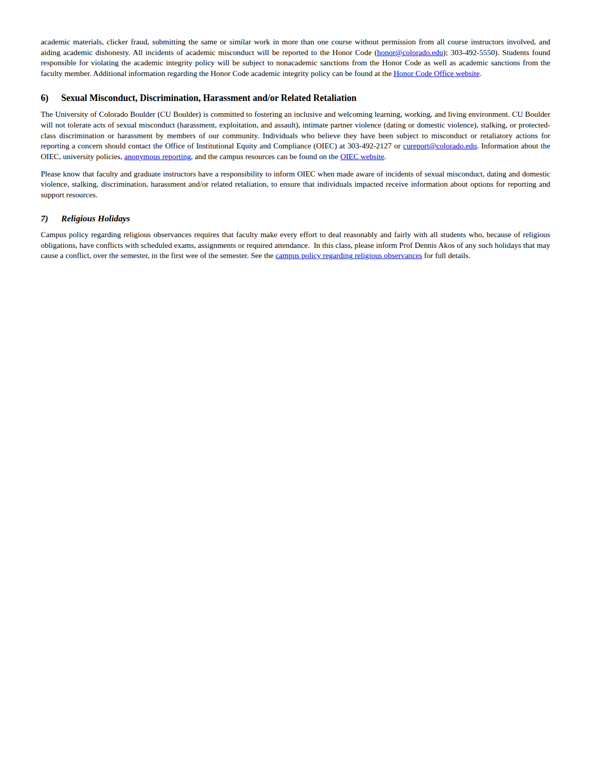academic materials, clicker fraud, submitting the same or similar work in more than one course without permission from all course instructors involved, and aiding academic dishonesty. All incidents of academic misconduct will be reported to the Honor Code (honor@colorado.edu); 303-492-5550). Students found responsible for violating the academic integrity policy will be subject to nonacademic sanctions from the Honor Code as well as academic sanctions from the faculty member. Additional information regarding the Honor Code academic integrity policy can be found at the Honor Code Office website.
6) Sexual Misconduct, Discrimination, Harassment and/or Related Retaliation
The University of Colorado Boulder (CU Boulder) is committed to fostering an inclusive and welcoming learning, working, and living environment. CU Boulder will not tolerate acts of sexual misconduct (harassment, exploitation, and assault), intimate partner violence (dating or domestic violence), stalking, or protected-class discrimination or harassment by members of our community. Individuals who believe they have been subject to misconduct or retaliatory actions for reporting a concern should contact the Office of Institutional Equity and Compliance (OIEC) at 303-492-2127 or cureport@colorado.edu. Information about the OIEC, university policies, anonymous reporting, and the campus resources can be found on the OIEC website.
Please know that faculty and graduate instructors have a responsibility to inform OIEC when made aware of incidents of sexual misconduct, dating and domestic violence, stalking, discrimination, harassment and/or related retaliation, to ensure that individuals impacted receive information about options for reporting and support resources.
7) Religious Holidays
Campus policy regarding religious observances requires that faculty make every effort to deal reasonably and fairly with all students who, because of religious obligations, have conflicts with scheduled exams, assignments or required attendance. In this class, please inform Prof Dennis Akos of any such holidays that may cause a conflict, over the semester, in the first wee of the semester. See the campus policy regarding religious observances for full details.